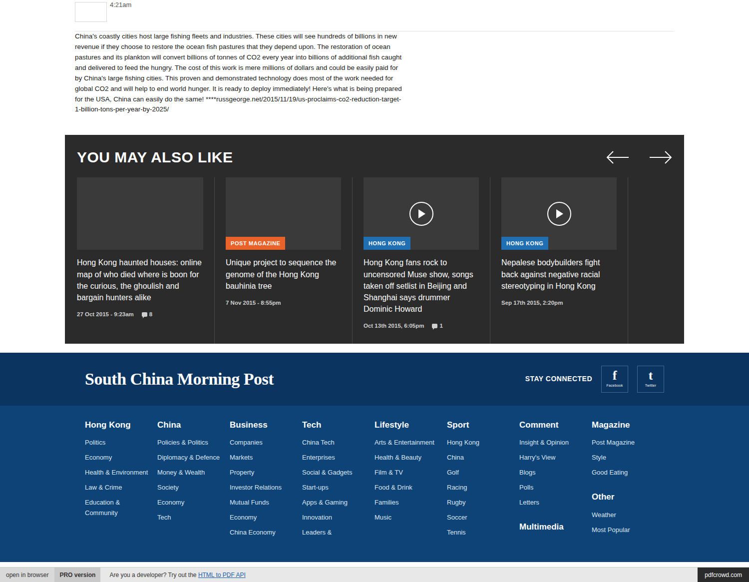4:21am
China's coastly cities host large fishing fleets and industries. These cities will see hundreds of billions in new revenue if they choose to restore the ocean fish pastures that they depend upon. The restoration of ocean pastures and its plankton will convert billions of tonnes of CO2 every year into billions of additional fish caught and delivered to feed the hungry. The cost of this work is mere millions of dollars and could be easily paid for by China's large fishing cities. This proven and demonstrated technology does most of the work needed for global CO2 and will help to end world hunger. It is ready to deploy immediately! Here's what is being prepared for the USA, China can easily do the same! ****russgeorge.net/2015/11/19/us-proclaims-co2-reduction-target-1-billion-tons-per-year-by-2025/
YOU MAY ALSO LIKE
Hong Kong haunted houses: online map of who died where is boon for the curious, the ghoulish and bargain hunters alike
27 Oct 2015 - 9:23am 8
POST MAGAZINE
Unique project to sequence the genome of the Hong Kong bauhinia tree
7 Nov 2015 - 8:55pm
HONG KONG
Hong Kong fans rock to uncensored Muse show, songs taken off setlist in Beijing and Shanghai says drummer Dominic Howard
Oct 13th 2015, 6:05pm 1
HONG KONG
Nepalese bodybuilders fight back against negative racial stereotyping in Hong Kong
Sep 17th 2015, 2:20pm
South China Morning Post
STAY CONNECTED
f Facebook
t Twitter
Hong Kong
Politics
Economy
Health & Environment
Law & Crime
Education & Community
China
Policies & Politics
Diplomacy & Defence
Money & Wealth
Society
Economy
Tech
Business
Companies
Markets
Property
Investor Relations
Mutual Funds
Economy
China Economy
Tech
China Tech
Enterprises
Social & Gadgets
Start-ups
Apps & Gaming
Innovation
Leaders &
Lifestyle
Arts & Entertainment
Health & Beauty
Film & TV
Food & Drink
Families
Music
Sport
Hong Kong
China
Golf
Racing
Rugby
Soccer
Tennis
Comment
Insight & Opinion
Harry's View
Blogs
Polls
Letters
Multimedia
Magazine
Post Magazine
Style
Good Eating
Other
Weather
Most Popular
open in browser PRO version
Are you a developer? Try out the HTML to PDF API
pdfcrowd.com